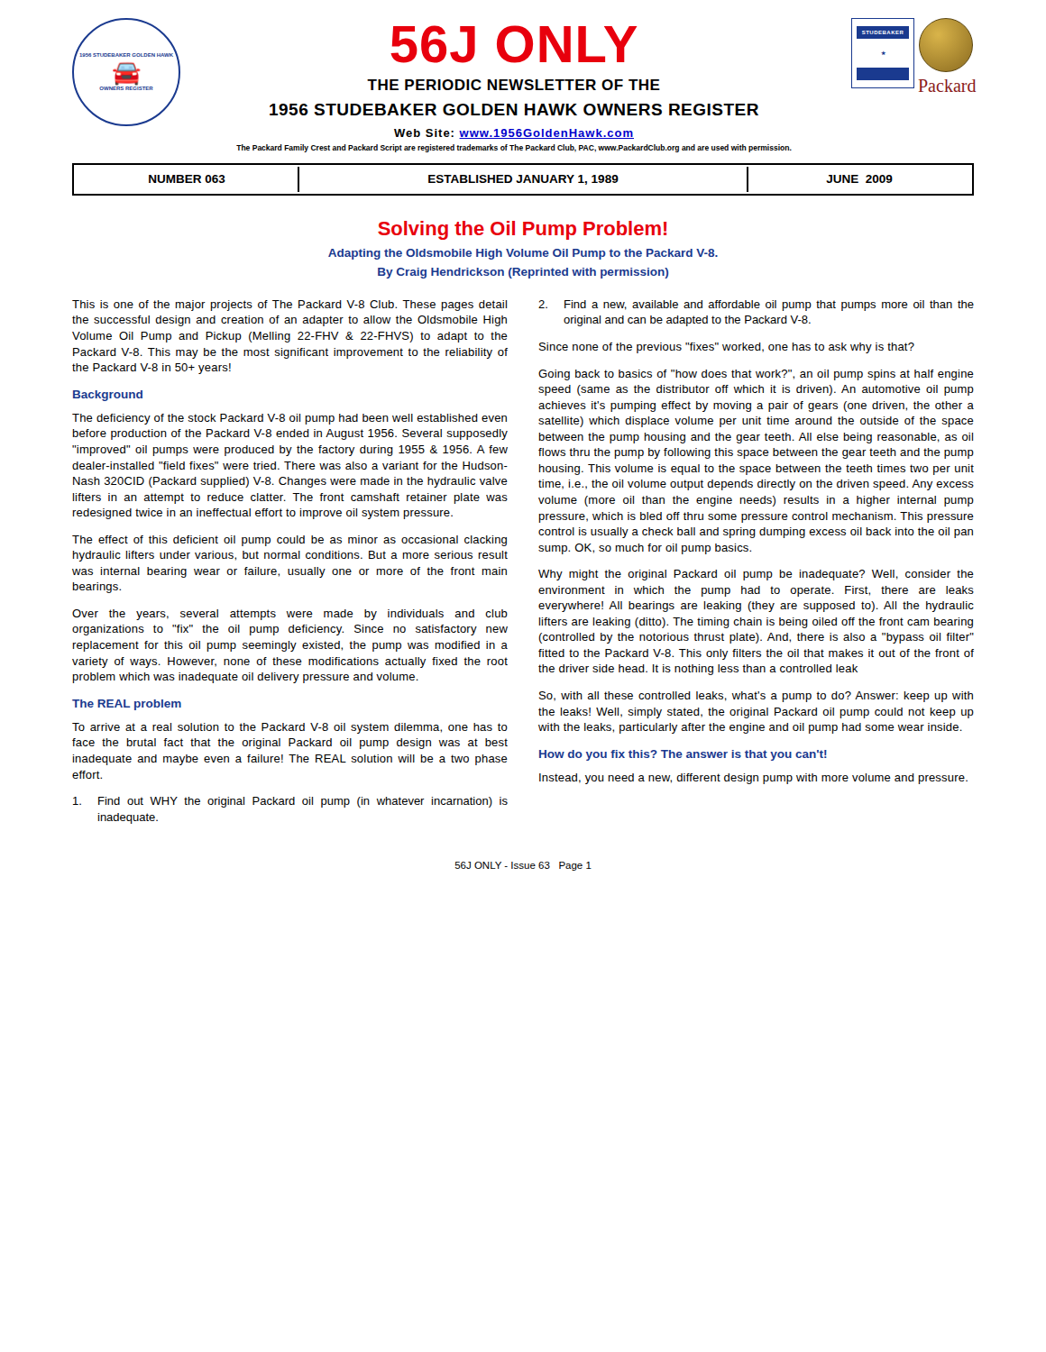1956 STUDEBAKER GOLDEN HAWK
🚘
OWNERS REGISTER
56J ONLY
THE PERIODIC NEWSLETTER OF THE
1956 STUDEBAKER GOLDEN HAWK OWNERS REGISTER
Web Site: www.1956GoldenHawk.com
The Packard Family Crest and Packard Script are registered trademarks of The Packard Club, PAC, www.PackardClub.org and are used with permission.
STUDEBAKER
★
Packard
NUMBER 063
ESTABLISHED JANUARY 1, 1989
JUNE 2009
Solving the Oil Pump Problem!
Adapting the Oldsmobile High Volume Oil Pump to the Packard V-8.
By Craig Hendrickson (Reprinted with permission)
This is one of the major projects of The Packard V-8 Club. These pages detail the successful design and creation of an adapter to allow the Oldsmobile High Volume Oil Pump and Pickup (Melling 22-FHV & 22-FHVS) to adapt to the Packard V-8. This may be the most significant improvement to the reliability of the Packard V-8 in 50+ years!
Background
The deficiency of the stock Packard V-8 oil pump had been well established even before production of the Packard V-8 ended in August 1956. Several supposedly "improved" oil pumps were produced by the factory during 1955 & 1956. A few dealer-installed "field fixes" were tried. There was also a variant for the Hudson-Nash 320CID (Packard supplied) V-8. Changes were made in the hydraulic valve lifters in an attempt to reduce clatter. The front camshaft retainer plate was redesigned twice in an ineffectual effort to improve oil system pressure.
The effect of this deficient oil pump could be as minor as occasional clacking hydraulic lifters under various, but normal conditions. But a more serious result was internal bearing wear or failure, usually one or more of the front main bearings.
Over the years, several attempts were made by individuals and club organizations to "fix" the oil pump deficiency. Since no satisfactory new replacement for this oil pump seemingly existed, the pump was modified in a variety of ways. However, none of these modifications actually fixed the root problem which was inadequate oil delivery pressure and volume.
The REAL problem
To arrive at a real solution to the Packard V-8 oil system dilemma, one has to face the brutal fact that the original Packard oil pump design was at best inadequate and maybe even a failure! The REAL solution will be a two phase effort.
1. Find out WHY the original Packard oil pump (in whatever incarnation) is inadequate.
2. Find a new, available and affordable oil pump that pumps more oil than the original and can be adapted to the Packard V-8.
Since none of the previous "fixes" worked, one has to ask why is that?
Going back to basics of "how does that work?", an oil pump spins at half engine speed (same as the distributor off which it is driven). An automotive oil pump achieves it's pumping effect by moving a pair of gears (one driven, the other a satellite) which displace volume per unit time around the outside of the space between the pump housing and the gear teeth. All else being reasonable, as oil flows thru the pump by following this space between the gear teeth and the pump housing. This volume is equal to the space between the teeth times two per unit time, i.e., the oil volume output depends directly on the driven speed. Any excess volume (more oil than the engine needs) results in a higher internal pump pressure, which is bled off thru some pressure control mechanism. This pressure control is usually a check ball and spring dumping excess oil back into the oil pan sump. OK, so much for oil pump basics.
Why might the original Packard oil pump be inadequate? Well, consider the environment in which the pump had to operate. First, there are leaks everywhere! All bearings are leaking (they are supposed to). All the hydraulic lifters are leaking (ditto). The timing chain is being oiled off the front cam bearing (controlled by the notorious thrust plate). And, there is also a "bypass oil filter" fitted to the Packard V-8. This only filters the oil that makes it out of the front of the driver side head. It is nothing less than a controlled leak
So, with all these controlled leaks, what's a pump to do? Answer: keep up with the leaks! Well, simply stated, the original Packard oil pump could not keep up with the leaks, particularly after the engine and oil pump had some wear inside.
How do you fix this? The answer is that you can't!
Instead, you need a new, different design pump with more volume and pressure.
56J ONLY - Issue 63 Page 1